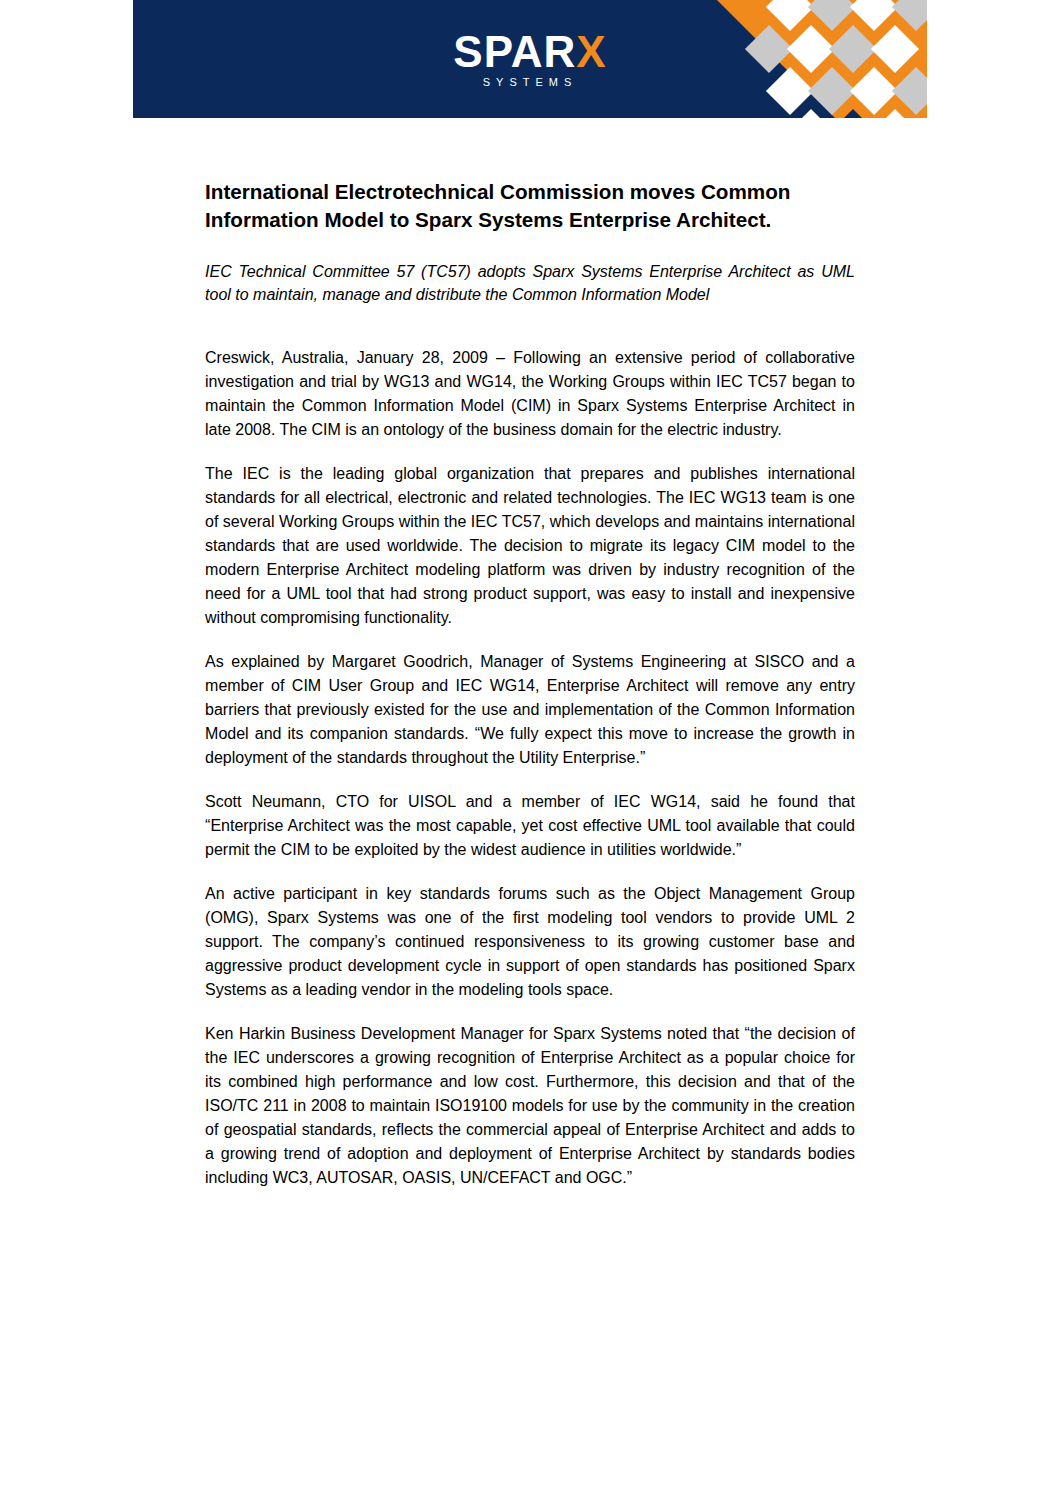SPARX
Systems
International Electrotechnical Commission moves Common Information Model to Sparx Systems Enterprise Architect.
IEC Technical Committee 57 (TC57) adopts Sparx Systems Enterprise Architect as UML tool to maintain, manage and distribute the Common Information Model
Creswick, Australia, January 28, 2009 – Following an extensive period of collaborative investigation and trial by WG13 and WG14, the Working Groups within IEC TC57 began to maintain the Common Information Model (CIM) in Sparx Systems Enterprise Architect in late 2008. The CIM is an ontology of the business domain for the electric industry.
The IEC is the leading global organization that prepares and publishes international standards for all electrical, electronic and related technologies. The IEC WG13 team is one of several Working Groups within the IEC TC57, which develops and maintains international standards that are used worldwide. The decision to migrate its legacy CIM model to the modern Enterprise Architect modeling platform was driven by industry recognition of the need for a UML tool that had strong product support, was easy to install and inexpensive without compromising functionality.
As explained by Margaret Goodrich, Manager of Systems Engineering at SISCO and a member of CIM User Group and IEC WG14, Enterprise Architect will remove any entry barriers that previously existed for the use and implementation of the Common Information Model and its companion standards. “We fully expect this move to increase the growth in deployment of the standards throughout the Utility Enterprise.”
Scott Neumann, CTO for UISOL and a member of IEC WG14, said he found that “Enterprise Architect was the most capable, yet cost effective UML tool available that could permit the CIM to be exploited by the widest audience in utilities worldwide.”
An active participant in key standards forums such as the Object Management Group (OMG), Sparx Systems was one of the first modeling tool vendors to provide UML 2 support. The company’s continued responsiveness to its growing customer base and aggressive product development cycle in support of open standards has positioned Sparx Systems as a leading vendor in the modeling tools space.
Ken Harkin Business Development Manager for Sparx Systems noted that “the decision of the IEC underscores a growing recognition of Enterprise Architect as a popular choice for its combined high performance and low cost. Furthermore, this decision and that of the ISO/TC 211 in 2008 to maintain ISO19100 models for use by the community in the creation of geospatial standards, reflects the commercial appeal of Enterprise Architect and adds to a growing trend of adoption and deployment of Enterprise Architect by standards bodies including WC3, AUTOSAR, OASIS, UN/CEFACT and OGC.”